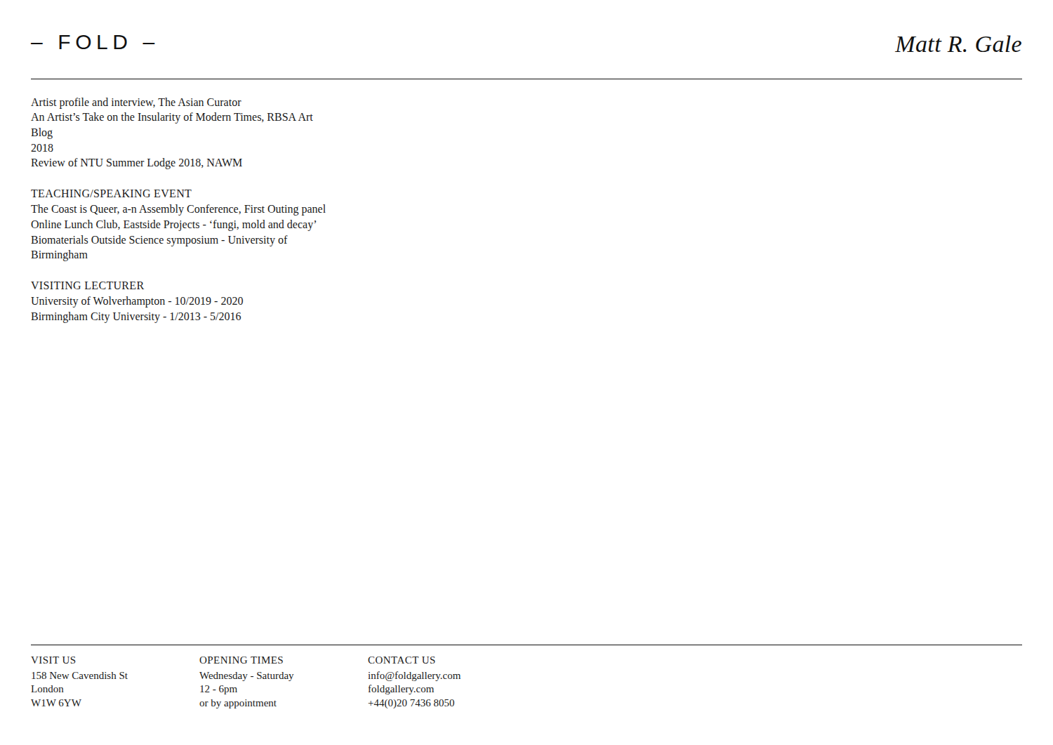– FOLD –
Matt R. Gale
Artist profile and interview, The Asian Curator
An Artist’s Take on the Insularity of Modern Times, RBSA Art Blog
2018
Review of NTU Summer Lodge 2018, NAWM
Teaching/Speaking Event
The Coast is Queer, a-n Assembly Conference, First Outing panel Online Lunch Club, Eastside Projects - ‘fungi, mold and decay’ Biomaterials Outside Science symposium - University of Birmingham
Visiting Lecturer
University of Wolverhampton - 10/2019 - 2020
Birmingham City University - 1/2013 - 5/2016
Visit Us
158 New Cavendish St
London
W1W 6YW
Opening Times
Wednesday - Saturday
12 - 6pm
or by appointment
Contact Us
info@foldgallery.com
foldgallery.com
+44(0)20 7436 8050